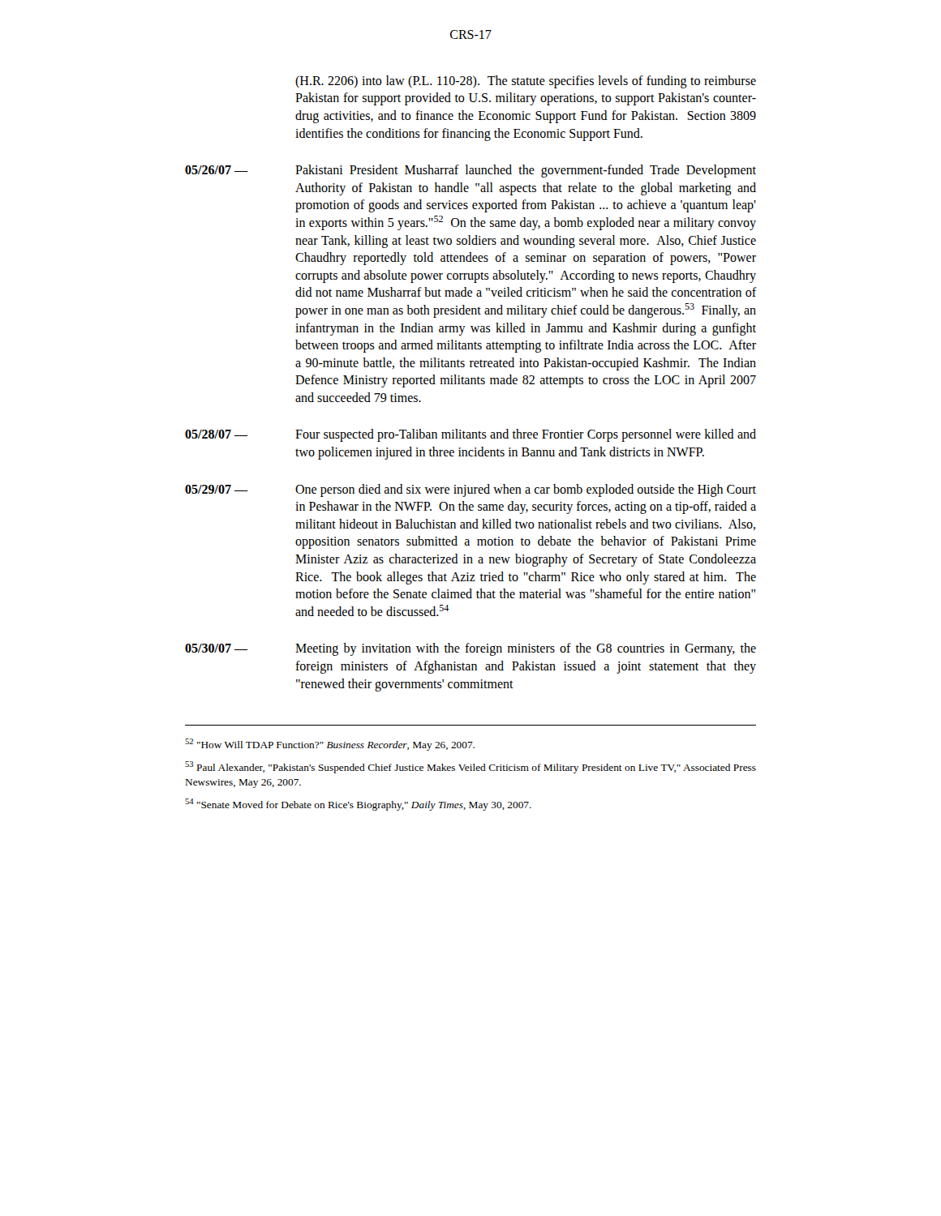CRS-17
(H.R. 2206) into law (P.L. 110-28). The statute specifies levels of funding to reimburse Pakistan for support provided to U.S. military operations, to support Pakistan's counter-drug activities, and to finance the Economic Support Fund for Pakistan. Section 3809 identifies the conditions for financing the Economic Support Fund.
05/26/07 —
Pakistani President Musharraf launched the government-funded Trade Development Authority of Pakistan to handle "all aspects that relate to the global marketing and promotion of goods and services exported from Pakistan ... to achieve a 'quantum leap' in exports within 5 years."52 On the same day, a bomb exploded near a military convoy near Tank, killing at least two soldiers and wounding several more. Also, Chief Justice Chaudhry reportedly told attendees of a seminar on separation of powers, "Power corrupts and absolute power corrupts absolutely." According to news reports, Chaudhry did not name Musharraf but made a "veiled criticism" when he said the concentration of power in one man as both president and military chief could be dangerous.53 Finally, an infantryman in the Indian army was killed in Jammu and Kashmir during a gunfight between troops and armed militants attempting to infiltrate India across the LOC. After a 90-minute battle, the militants retreated into Pakistan-occupied Kashmir. The Indian Defence Ministry reported militants made 82 attempts to cross the LOC in April 2007 and succeeded 79 times.
05/28/07 —
Four suspected pro-Taliban militants and three Frontier Corps personnel were killed and two policemen injured in three incidents in Bannu and Tank districts in NWFP.
05/29/07 —
One person died and six were injured when a car bomb exploded outside the High Court in Peshawar in the NWFP. On the same day, security forces, acting on a tip-off, raided a militant hideout in Baluchistan and killed two nationalist rebels and two civilians. Also, opposition senators submitted a motion to debate the behavior of Pakistani Prime Minister Aziz as characterized in a new biography of Secretary of State Condoleezza Rice. The book alleges that Aziz tried to "charm" Rice who only stared at him. The motion before the Senate claimed that the material was "shameful for the entire nation" and needed to be discussed.54
05/30/07 —
Meeting by invitation with the foreign ministers of the G8 countries in Germany, the foreign ministers of Afghanistan and Pakistan issued a joint statement that they "renewed their governments' commitment
52 "How Will TDAP Function?" Business Recorder, May 26, 2007.
53 Paul Alexander, "Pakistan's Suspended Chief Justice Makes Veiled Criticism of Military President on Live TV," Associated Press Newswires, May 26, 2007.
54 "Senate Moved for Debate on Rice's Biography," Daily Times, May 30, 2007.